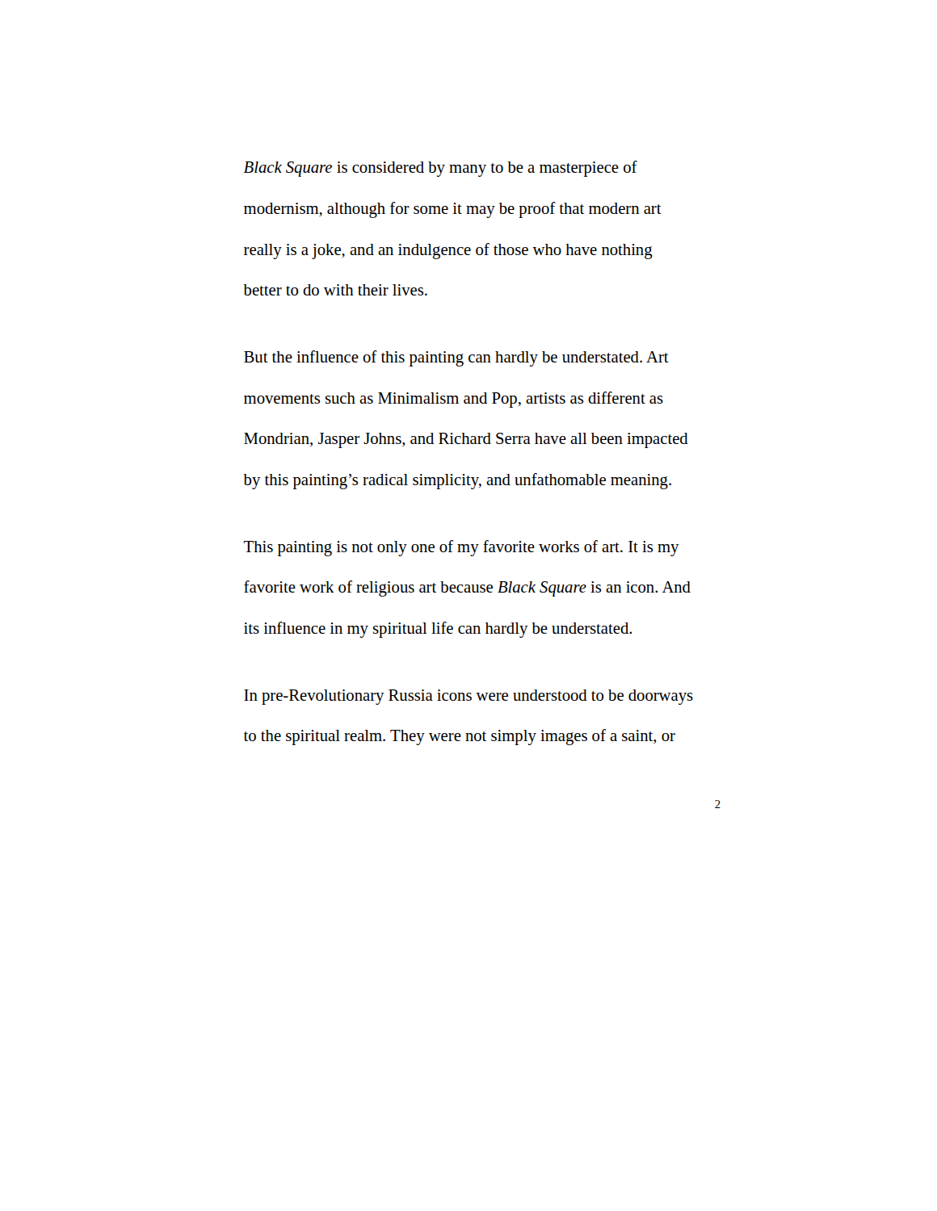Black Square is considered by many to be a masterpiece of modernism, although for some it may be proof that modern art really is a joke, and an indulgence of those who have nothing better to do with their lives.
But the influence of this painting can hardly be understated. Art movements such as Minimalism and Pop, artists as different as Mondrian, Jasper Johns, and Richard Serra have all been impacted by this painting’s radical simplicity, and unfathomable meaning.
This painting is not only one of my favorite works of art. It is my favorite work of religious art because Black Square is an icon. And its influence in my spiritual life can hardly be understated.
In pre-Revolutionary Russia icons were understood to be doorways to the spiritual realm. They were not simply images of a saint, or
2